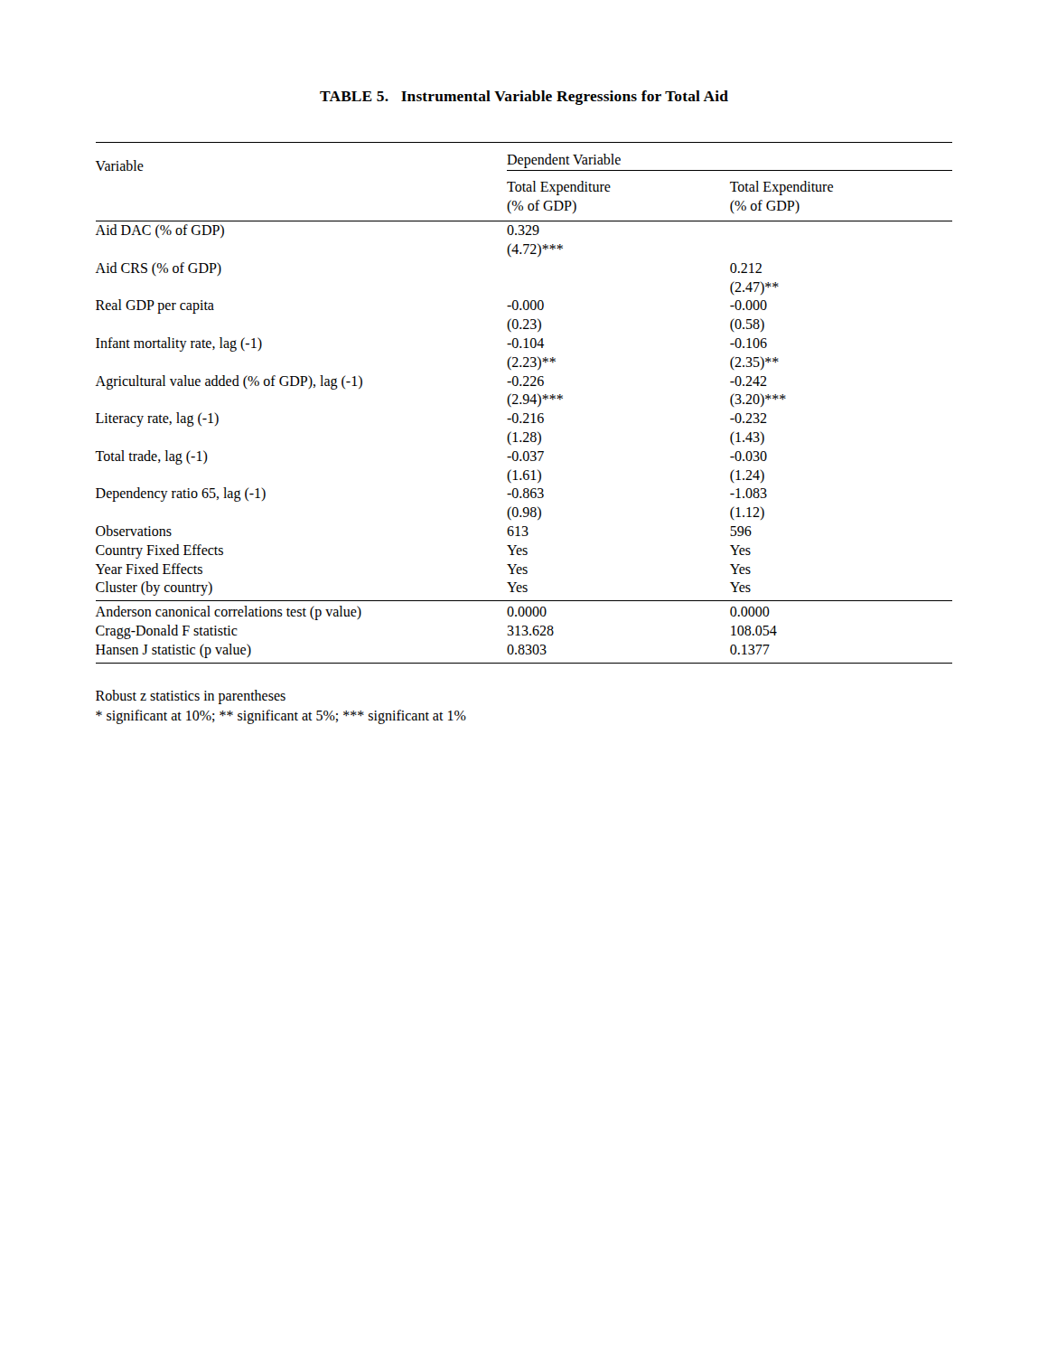TABLE 5. Instrumental Variable Regressions for Total Aid
| Variable | Dependent Variable |
| Total Expenditure (% of GDP) | Total Expenditure (% of GDP) |
| Aid DAC (% of GDP) | 0.329 | |
| | (4.72)*** | |
| Aid CRS (% of GDP) | | 0.212 |
| | | (2.47)** |
| Real GDP per capita | -0.000 | -0.000 |
| | (0.23) | (0.58) |
| Infant mortality rate, lag (-1) | -0.104 | -0.106 |
| | (2.23)** | (2.35)** |
| Agricultural value added (% of GDP), lag (-1) | -0.226 | -0.242 |
| | (2.94)*** | (3.20)*** |
| Literacy rate, lag (-1) | -0.216 | -0.232 |
| | (1.28) | (1.43) |
| Total trade, lag (-1) | -0.037 | -0.030 |
| | (1.61) | (1.24) |
| Dependency ratio 65, lag (-1) | -0.863 | -1.083 |
| | (0.98) | (1.12) |
| Observations | 613 | 596 |
| Country Fixed Effects | Yes | Yes |
| Year Fixed Effects | Yes | Yes |
| Cluster (by country) | Yes | Yes |
| Anderson canonical correlations test (p value) | 0.0000 | 0.0000 |
| Cragg-Donald F statistic | 313.628 | 108.054 |
| Hansen J statistic (p value) | 0.8303 | 0.1377 |
Robust z statistics in parentheses
* significant at 10%; ** significant at 5%; *** significant at 1%